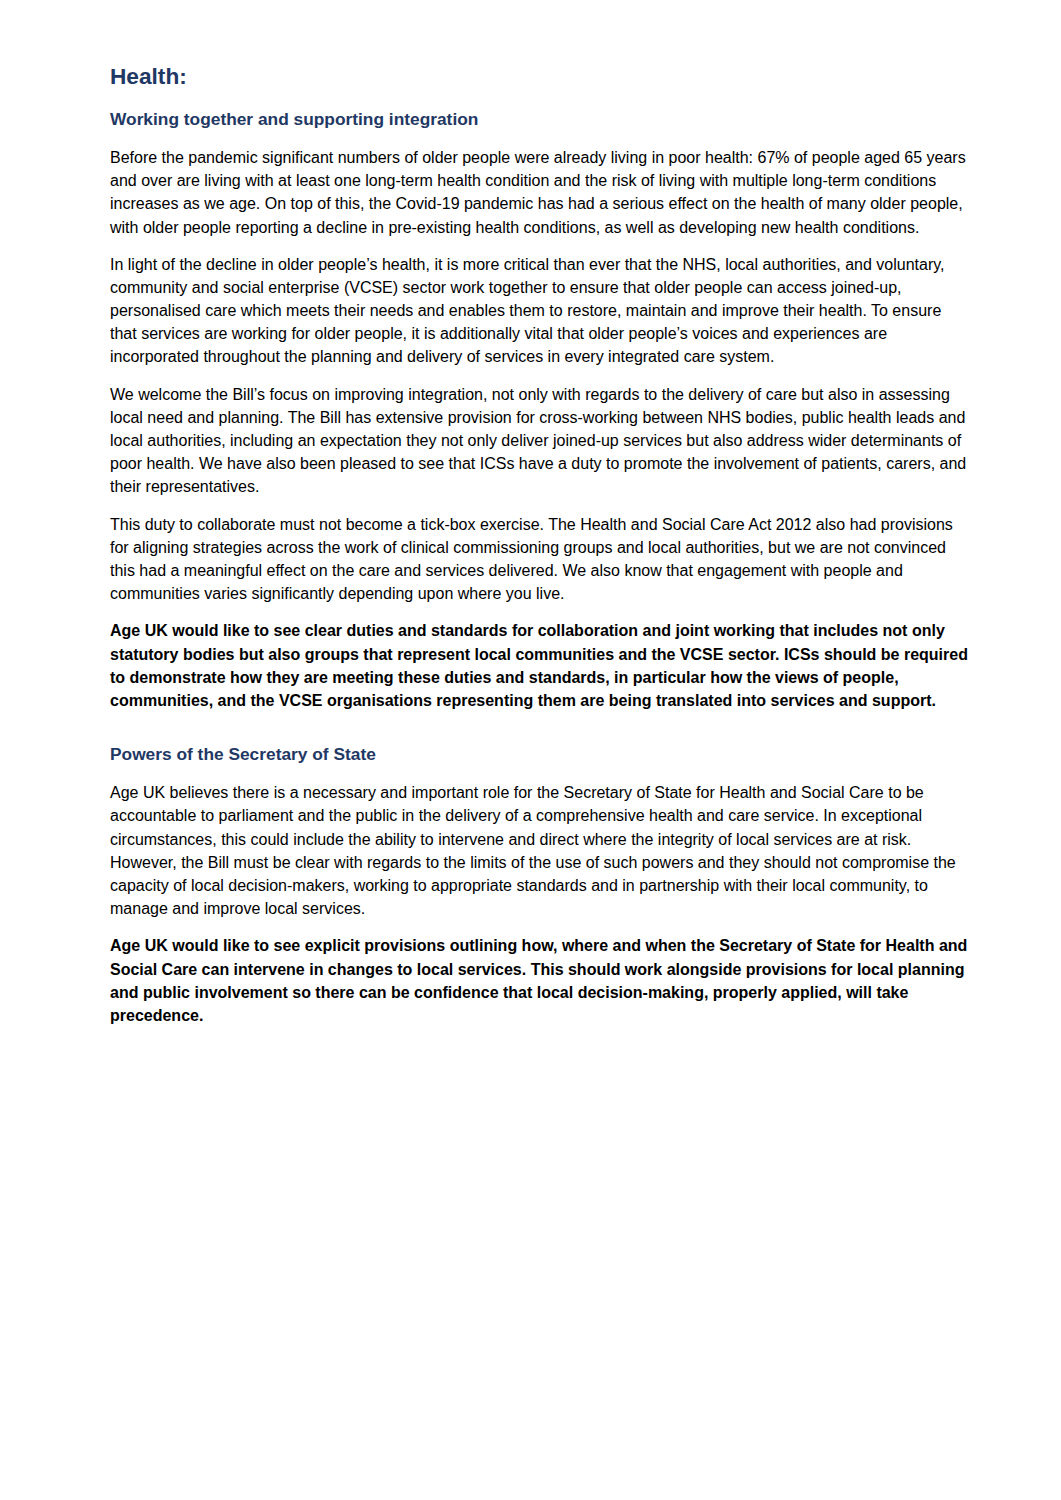Health:
Working together and supporting integration
Before the pandemic significant numbers of older people were already living in poor health: 67% of people aged 65 years and over are living with at least one long-term health condition and the risk of living with multiple long-term conditions increases as we age. On top of this, the Covid-19 pandemic has had a serious effect on the health of many older people, with older people reporting a decline in pre-existing health conditions, as well as developing new health conditions.
In light of the decline in older people’s health, it is more critical than ever that the NHS, local authorities, and voluntary, community and social enterprise (VCSE) sector work together to ensure that older people can access joined-up, personalised care which meets their needs and enables them to restore, maintain and improve their health. To ensure that services are working for older people, it is additionally vital that older people’s voices and experiences are incorporated throughout the planning and delivery of services in every integrated care system.
We welcome the Bill’s focus on improving integration, not only with regards to the delivery of care but also in assessing local need and planning. The Bill has extensive provision for cross-working between NHS bodies, public health leads and local authorities, including an expectation they not only deliver joined-up services but also address wider determinants of poor health. We have also been pleased to see that ICSs have a duty to promote the involvement of patients, carers, and their representatives.
This duty to collaborate must not become a tick-box exercise. The Health and Social Care Act 2012 also had provisions for aligning strategies across the work of clinical commissioning groups and local authorities, but we are not convinced this had a meaningful effect on the care and services delivered. We also know that engagement with people and communities varies significantly depending upon where you live.
Age UK would like to see clear duties and standards for collaboration and joint working that includes not only statutory bodies but also groups that represent local communities and the VCSE sector. ICSs should be required to demonstrate how they are meeting these duties and standards, in particular how the views of people, communities, and the VCSE organisations representing them are being translated into services and support.
Powers of the Secretary of State
Age UK believes there is a necessary and important role for the Secretary of State for Health and Social Care to be accountable to parliament and the public in the delivery of a comprehensive health and care service. In exceptional circumstances, this could include the ability to intervene and direct where the integrity of local services are at risk. However, the Bill must be clear with regards to the limits of the use of such powers and they should not compromise the capacity of local decision-makers, working to appropriate standards and in partnership with their local community, to manage and improve local services.
Age UK would like to see explicit provisions outlining how, where and when the Secretary of State for Health and Social Care can intervene in changes to local services. This should work alongside provisions for local planning and public involvement so there can be confidence that local decision-making, properly applied, will take precedence.